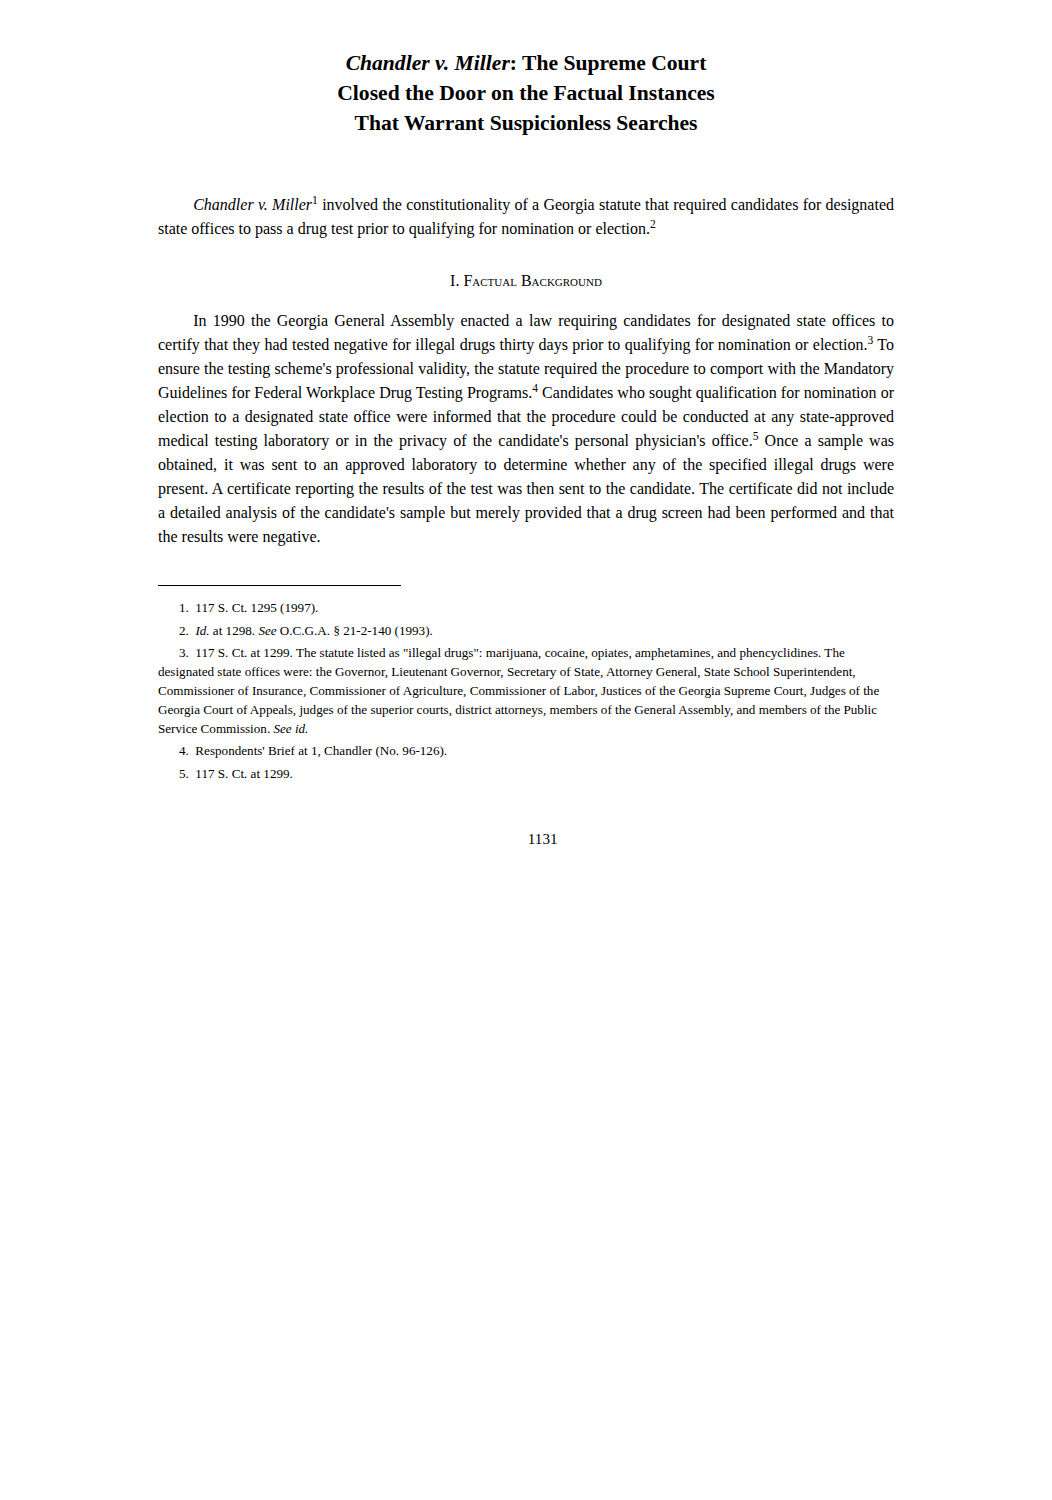Chandler v. Miller: The Supreme Court
Closed the Door on the Factual Instances
That Warrant Suspicionless Searches
Chandler v. Miller1 involved the constitutionality of a Georgia statute that required candidates for designated state offices to pass a drug test prior to qualifying for nomination or election.2
I. Factual Background
In 1990 the Georgia General Assembly enacted a law requiring candidates for designated state offices to certify that they had tested negative for illegal drugs thirty days prior to qualifying for nomination or election.3 To ensure the testing scheme's professional validity, the statute required the procedure to comport with the Mandatory Guidelines for Federal Workplace Drug Testing Programs.4 Candidates who sought qualification for nomination or election to a designated state office were informed that the procedure could be conducted at any state-approved medical testing laboratory or in the privacy of the candidate's personal physician's office.5 Once a sample was obtained, it was sent to an approved laboratory to determine whether any of the specified illegal drugs were present. A certificate reporting the results of the test was then sent to the candidate. The certificate did not include a detailed analysis of the candidate's sample but merely provided that a drug screen had been performed and that the results were negative.
1. 117 S. Ct. 1295 (1997).
2. Id. at 1298. See O.C.G.A. § 21-2-140 (1993).
3. 117 S. Ct. at 1299. The statute listed as "illegal drugs": marijuana, cocaine, opiates, amphetamines, and phencyclidines. The designated state offices were: the Governor, Lieutenant Governor, Secretary of State, Attorney General, State School Superintendent, Commissioner of Insurance, Commissioner of Agriculture, Commissioner of Labor, Justices of the Georgia Supreme Court, Judges of the Georgia Court of Appeals, judges of the superior courts, district attorneys, members of the General Assembly, and members of the Public Service Commission. See id.
4. Respondents' Brief at 1, Chandler (No. 96-126).
5. 117 S. Ct. at 1299.
1131